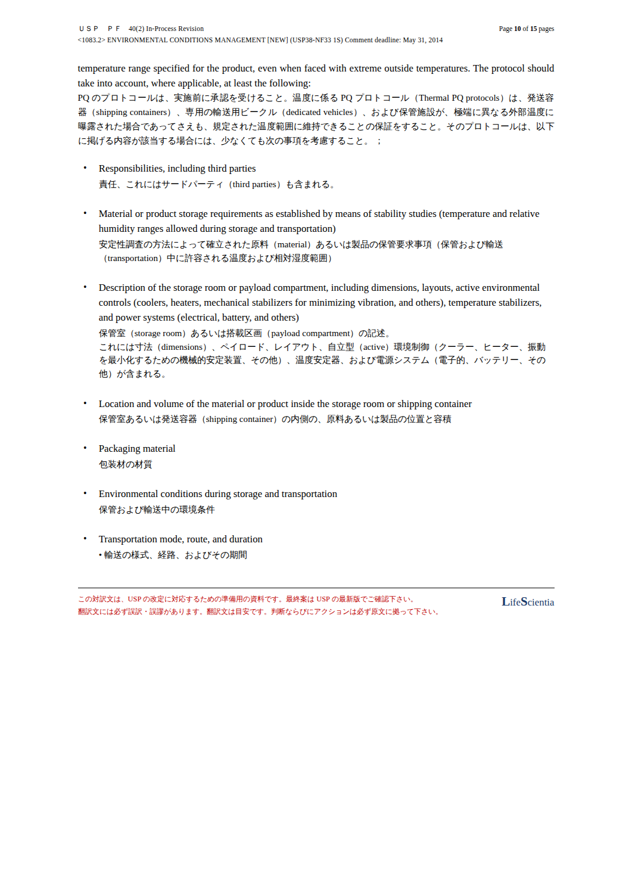ＵＳＰ　ＰＦ　40(2) In-Process Revision Page 10 of 15 pages
<1083.2> ENVIRONMENTAL CONDITIONS MANAGEMENT [NEW] (USP38-NF33 1S) Comment deadline: May 31, 2014
temperature range specified for the product, even when faced with extreme outside temperatures. The protocol should take into account, where applicable, at least the following:
PQ のプロトコールは、実施前に承認を受けること。温度に係る PQ プロトコール（Thermal PQ protocols）は、発送容器（shipping containers）、専用の輸送用ビークル（dedicated vehicles）、および保管施設が、極端に異なる外部温度に曝露された場合であってさえも、規定された温度範囲に維持できることの保証をすること。そのプロトコールは、以下に掲げる内容が該当する場合には、少なくても次の事項を考慮すること。 ；
Responsibilities, including third parties 責任、これにはサードパーティ（third parties）も含まれる。
Material or product storage requirements as established by means of stability studies (temperature and relative humidity ranges allowed during storage and transportation) 安定性調査の方法によって確立された原料（material）あるいは製品の保管要求事項（保管および輸送（transportation）中に許容される温度および相対湿度範囲）
Description of the storage room or payload compartment, including dimensions, layouts, active environmental controls (coolers, heaters, mechanical stabilizers for minimizing vibration, and others), temperature stabilizers, and power systems (electrical, battery, and others) 保管室（storage room）あるいは搭載区画（payload compartment）の記述。
これには寸法（dimensions）、ペイロード、レイアウト、自立型（active）環境制御（クーラー、ヒーター、振動を最小化するための機械的安定装置、その他）、温度安定器、および電源システム（電子的、バッテリー、その他）が含まれる。
Location and volume of the material or product inside the storage room or shipping container 保管室あるいは発送容器（shipping container）の内側の、原料あるいは製品の位置と容積
Packaging material 包装材の材質
Environmental conditions during storage and transportation 保管および輸送中の環境条件
Transportation mode, route, and duration 輸送の様式、経路、およびその期間
LifeScientia
この対訳文は、USP の改定に対応するための準備用の資料です。最終案は USP の最新版でご確認下さい。
翻訳文には必ず誤訳・誤謬があります。翻訳文は目安です。判断ならびにアクションは必ず原文に拠って下さい。